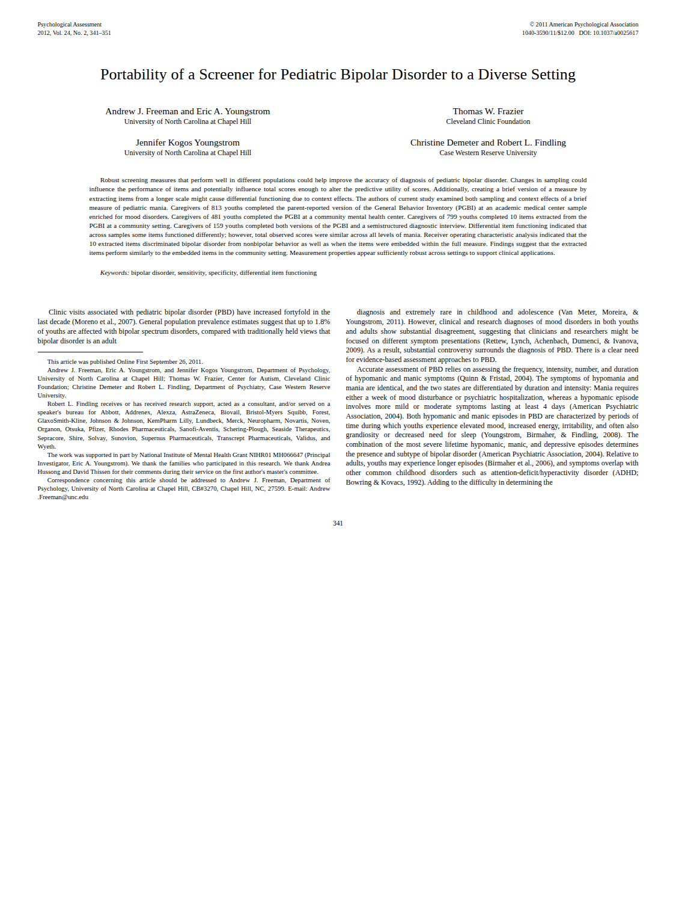Psychological Assessment
2012, Vol. 24, No. 2, 341–351
© 2011 American Psychological Association
1040-3590/11/$12.00 DOI: 10.1037/a0025617
Portability of a Screener for Pediatric Bipolar Disorder to a Diverse Setting
| Andrew J. Freeman and Eric A. Youngstrom University of North Carolina at Chapel Hill | Thomas W. Frazier Cleveland Clinic Foundation |
| Jennifer Kogos Youngstrom University of North Carolina at Chapel Hill | Christine Demeter and Robert L. Findling Case Western Reserve University |
Robust screening measures that perform well in different populations could help improve the accuracy of diagnosis of pediatric bipolar disorder. Changes in sampling could influence the performance of items and potentially influence total scores enough to alter the predictive utility of scores. Additionally, creating a brief version of a measure by extracting items from a longer scale might cause differential functioning due to context effects. The authors of current study examined both sampling and context effects of a brief measure of pediatric mania. Caregivers of 813 youths completed the parent-reported version of the General Behavior Inventory (PGBI) at an academic medical center sample enriched for mood disorders. Caregivers of 481 youths completed the PGBI at a community mental health center. Caregivers of 799 youths completed 10 items extracted from the PGBI at a community setting. Caregivers of 159 youths completed both versions of the PGBI and a semistructured diagnostic interview. Differential item functioning indicated that across samples some items functioned differently; however, total observed scores were similar across all levels of mania. Receiver operating characteristic analysis indicated that the 10 extracted items discriminated bipolar disorder from nonbipolar behavior as well as when the items were embedded within the full measure. Findings suggest that the extracted items perform similarly to the embedded items in the community setting. Measurement properties appear sufficiently robust across settings to support clinical applications.
Keywords: bipolar disorder, sensitivity, specificity, differential item functioning
Clinic visits associated with pediatric bipolar disorder (PBD) have increased fortyfold in the last decade (Moreno et al., 2007). General population prevalence estimates suggest that up to 1.8% of youths are affected with bipolar spectrum disorders, compared with traditionally held views that bipolar disorder is an adult
This article was published Online First September 26, 2011.
Andrew J. Freeman, Eric A. Youngstrom, and Jennifer Kogos Youngstrom, Department of Psychology, University of North Carolina at Chapel Hill; Thomas W. Frazier, Center for Autism, Cleveland Clinic Foundation; Christine Demeter and Robert L. Findling, Department of Psychiatry, Case Western Reserve University.
Robert L. Findling receives or has received research support, acted as a consultant, and/or served on a speaker's bureau for Abbott, Addrenex, Alexza, AstraZeneca, Biovail, Bristol-Myers Squibb, Forest, GlaxoSmith-Kline, Johnson & Johnson, KemPharm Lilly, Lundbeck, Merck, Neuropharm, Novartis, Noven, Organon, Otsuka, Pfizer, Rhodes Pharmaceuticals, Sanofi-Aventis, Schering-Plough, Seaside Therapeutics, Sepracore, Shire, Solvay, Sunovion, Supernus Pharmaceuticals, Transcrept Pharmaceuticals, Validus, and Wyeth.
The work was supported in part by National Institute of Mental Health Grant NIHR01 MH066647 (Principal Investigator, Eric A. Youngstrom). We thank the families who participated in this research. We thank Andrea Hussong and David Thissen for their comments during their service on the first author's master's committee.
Correspondence concerning this article should be addressed to Andrew J. Freeman, Department of Psychology, University of North Carolina at Chapel Hill, CB#3270, Chapel Hill, NC, 27599. E-mail: Andrew .Freeman@unc.edu
diagnosis and extremely rare in childhood and adolescence (Van Meter, Moreira, & Youngstrom, 2011). However, clinical and research diagnoses of mood disorders in both youths and adults show substantial disagreement, suggesting that clinicians and researchers might be focused on different symptom presentations (Rettew, Lynch, Achenbach, Dumenci, & Ivanova, 2009). As a result, substantial controversy surrounds the diagnosis of PBD. There is a clear need for evidence-based assessment approaches to PBD.
Accurate assessment of PBD relies on assessing the frequency, intensity, number, and duration of hypomanic and manic symptoms (Quinn & Fristad, 2004). The symptoms of hypomania and mania are identical, and the two states are differentiated by duration and intensity: Mania requires either a week of mood disturbance or psychiatric hospitalization, whereas a hypomanic episode involves more mild or moderate symptoms lasting at least 4 days (American Psychiatric Association, 2004). Both hypomanic and manic episodes in PBD are characterized by periods of time during which youths experience elevated mood, increased energy, irritability, and often also grandiosity or decreased need for sleep (Youngstrom, Birmaher, & Findling, 2008). The combination of the most severe lifetime hypomanic, manic, and depressive episodes determines the presence and subtype of bipolar disorder (American Psychiatric Association, 2004). Relative to adults, youths may experience longer episodes (Birmaher et al., 2006), and symptoms overlap with other common childhood disorders such as attention-deficit/hyperactivity disorder (ADHD; Bowring & Kovacs, 1992). Adding to the difficulty in determining the
341